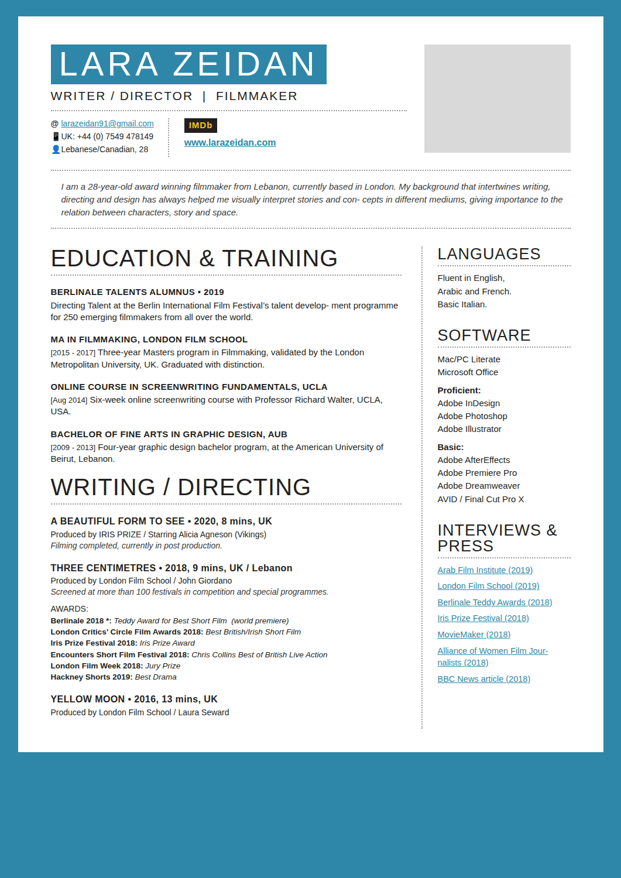LARA ZEIDAN
WRITER / DIRECTOR | FILMMAKER
@larazeidan91@gmail.com
📱UK: +44 (0) 7549 478149
👤Lebanese/Canadian, 28
IMDb www.larazeidan.com
I am a 28-year-old award winning filmmaker from Lebanon, currently based in London. My background that intertwines writing, directing and design has always helped me visually interpret stories and con- cepts in different mediums, giving importance to the relation between characters, story and space.
EDUCATION & TRAINING
Berlinale Talents Alumnus • 2019
Directing Talent at the Berlin International Film Festival’s talent develop- ment programme for 250 emerging filmmakers from all over the world.
MA in Filmmaking, London Film School
[2015 - 2017] Three-year Masters program in Filmmaking, validated by the London Metropolitan University, UK. Graduated with distinction.
Online Course in Screenwriting Fundamentals, UCLA
[Aug 2014] Six-week online screenwriting course with Professor Richard Walter, UCLA, USA.
Bachelor of Fine Arts in Graphic Design, AUB
[2009 - 2013] Four-year graphic design bachelor program, at the American University of Beirut, Lebanon.
WRITING / DIRECTING
A Beautiful Form To See • 2020, 8 mins, UK
Produced by IRIS PRIZE / Starring Alicia Agneson (Vikings)
Filming completed, currently in post production.
Three Centimetres • 2018, 9 mins, UK / Lebanon
Produced by London Film School / John Giordano
Screened at more than 100 festivals in competition and special programmes.
AWARDS:
Berlinale 2018 *: Teddy Award for Best Short Film (world premiere)
London Critics’ Circle Film Awards 2018: Best British/Irish Short Film
Iris Prize Festival 2018: Iris Prize Award
Encounters Short Film Festival 2018: Chris Collins Best of British Live Action
London Film Week 2018: Jury Prize
Hackney Shorts 2019: Best Drama
Yellow Moon • 2016, 13 mins, UK
Produced by London Film School / Laura Seward
LANGUAGES
Fluent in English,
Arabic and French.
Basic Italian.
SOFTWARE
Mac/PC Literate
Microsoft Office
Proficient:
Adobe InDesign
Adobe Photoshop
Adobe Illustrator
Basic:
Adobe AfterEffects
Adobe Premiere Pro
Adobe Dreamweaver
AVID / Final Cut Pro X
INTERVIEWS & PRESS
Arab Film Institute (2019)
London Film School (2019)
Berlinale Teddy Awards (2018)
Iris Prize Festival (2018)
MovieMaker (2018)
Alliance of Women Film Jour-
nalists (2018)
BBC News article (2018)